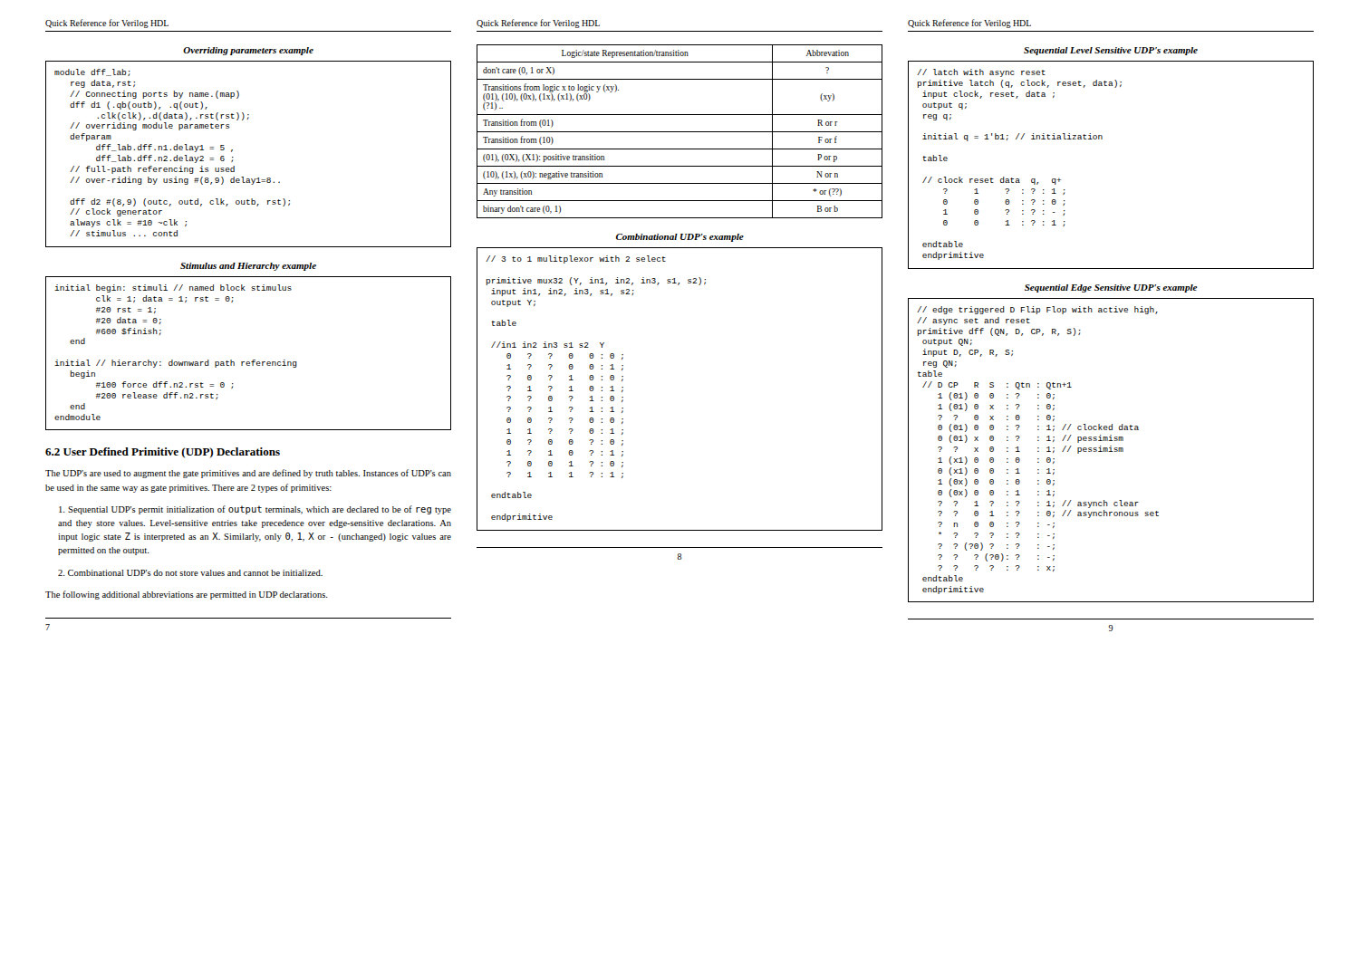Quick Reference for Verilog HDL
Overriding parameters example
module dff_lab;
   reg data,rst;
   // Connecting ports by name.(map)
   dff d1 (.qb(outb), .q(out),
        .clk(clk),.d(data),.rst(rst));
   // overriding module parameters
   defparam
        dff_lab.dff.n1.delay1 = 5 ,
        dff_lab.dff.n2.delay2 = 6 ;
   // full-path referencing is used
   // over-riding by using #(8,9) delay1=8..

   dff d2 #(8,9) (outc, outd, clk, outb, rst);
   // clock generator
   always clk = #10 ~clk ;
   // stimulus ... contd
Stimulus and Hierarchy example
initial begin: stimuli // named block stimulus
        clk = 1; data = 1; rst = 0;
        #20 rst = 1;
        #20 data = 0;
        #600 $finish;
   end

initial // hierarchy: downward path referencing
   begin
        #100 force dff.n2.rst = 0 ;
        #200 release dff.n2.rst;
   end
endmodule
6.2 User Defined Primitive (UDP) Declarations
The UDP's are used to augment the gate primitives and are defined by truth tables. Instances of UDP's can be used in the same way as gate primitives. There are 2 types of primitives:
1. Sequential UDP's permit initialization of output terminals, which are declared to be of reg type and they store values. Level-sensitive entries take precedence over edge-sensitive declarations. An input logic state Z is interpreted as an X. Similarly, only 0, 1, X or - (unchanged) logic values are permitted on the output.
2. Combinational UDP's do not store values and cannot be initialized.
The following additional abbreviations are permitted in UDP declarations.
7
Quick Reference for Verilog HDL
| Logic/state Representation/transition | Abbrevation |
| --- | --- |
| don't care (0, 1 or X) | ? |
| Transitions from logic x to logic y (xy). (01), (10), (0x), (1x), (x1), (x0) (?1) .. | (xy) |
| Transition from (01) | R or r |
| Transition from (10) | F or f |
| (01), (0X), (X1): positive transition | P or p |
| (10), (1x), (x0): negative transition | N or n |
| Any transition | * or (??) |
| binary don't care (0, 1) | B or b |
Combinational UDP's example
// 3 to 1 mulitplexor with 2 select

primitive mux32 (Y, in1, in2, in3, s1, s2);
 input in1, in2, in3, s1, s2;
 output Y;

 table

 //in1 in2 in3 s1 s2  Y
    0   ?   ?   0   0 : 0 ;
    1   ?   ?   0   0 : 1 ;
    ?   0   ?   1   0 : 0 ;
    ?   1   ?   1   0 : 1 ;
    ?   ?   0   ?   1 : 0 ;
    ?   ?   1   ?   1 : 1 ;
    0   0   ?   ?   0 : 0 ;
    1   1   ?   ?   0 : 1 ;
    0   ?   0   0   ? : 0 ;
    1   ?   1   0   ? : 1 ;
    ?   0   0   1   ? : 0 ;
    ?   1   1   1   ? : 1 ;

 endtable

 endprimitive
8
Quick Reference for Verilog HDL
Sequential Level Sensitive UDP's example
// latch with async reset
primitive latch (q, clock, reset, data);
 input clock, reset, data ;
 output q;
 reg q;

 initial q = 1'b1; // initialization

 table

 // clock reset data  q,  q+
     ?     1     ?  : ? : 1 ;
     0     0     0  : ? : 0 ;
     1     0     ?  : ? : - ;
     0     0     1  : ? : 1 ;

 endtable
 endprimitive
Sequential Edge Sensitive UDP's example
// edge triggered D Flip Flop with active high,
// async set and reset
primitive dff (QN, D, CP, R, S);
 output QN;
 input D, CP, R, S;
 reg QN;
table
 // D CP   R  S  : Qtn : Qtn+1
    1 (01) 0  0  : ?   : 0;
    1 (01) 0  x  : ?   : 0;
    ?  ?   0  x  : 0   : 0;
    0 (01) 0  0  : ?   : 1; // clocked data
    0 (01) x  0  : ?   : 1; // pessimism
    ?  ?   x  0  : 1   : 1; // pessimism
    1 (x1) 0  0  : 0   : 0;
    0 (x1) 0  0  : 1   : 1;
    1 (0x) 0  0  : 0   : 0;
    0 (0x) 0  0  : 1   : 1;
    ?  ?   1  ?  : ?   : 1; // asynch clear
    ?  ?   0  1  : ?   : 0; // asynchronous set
    ?  n   0  0  : ?   : -;
    *  ?   ?  ?  : ?   : -;
    ?  ? (?0) ?  : ?   : -;
    ?  ?   ? (?0): ?   : -;
    ?  ?   ?  ?  : ?   : x;
 endtable
 endprimitive
9